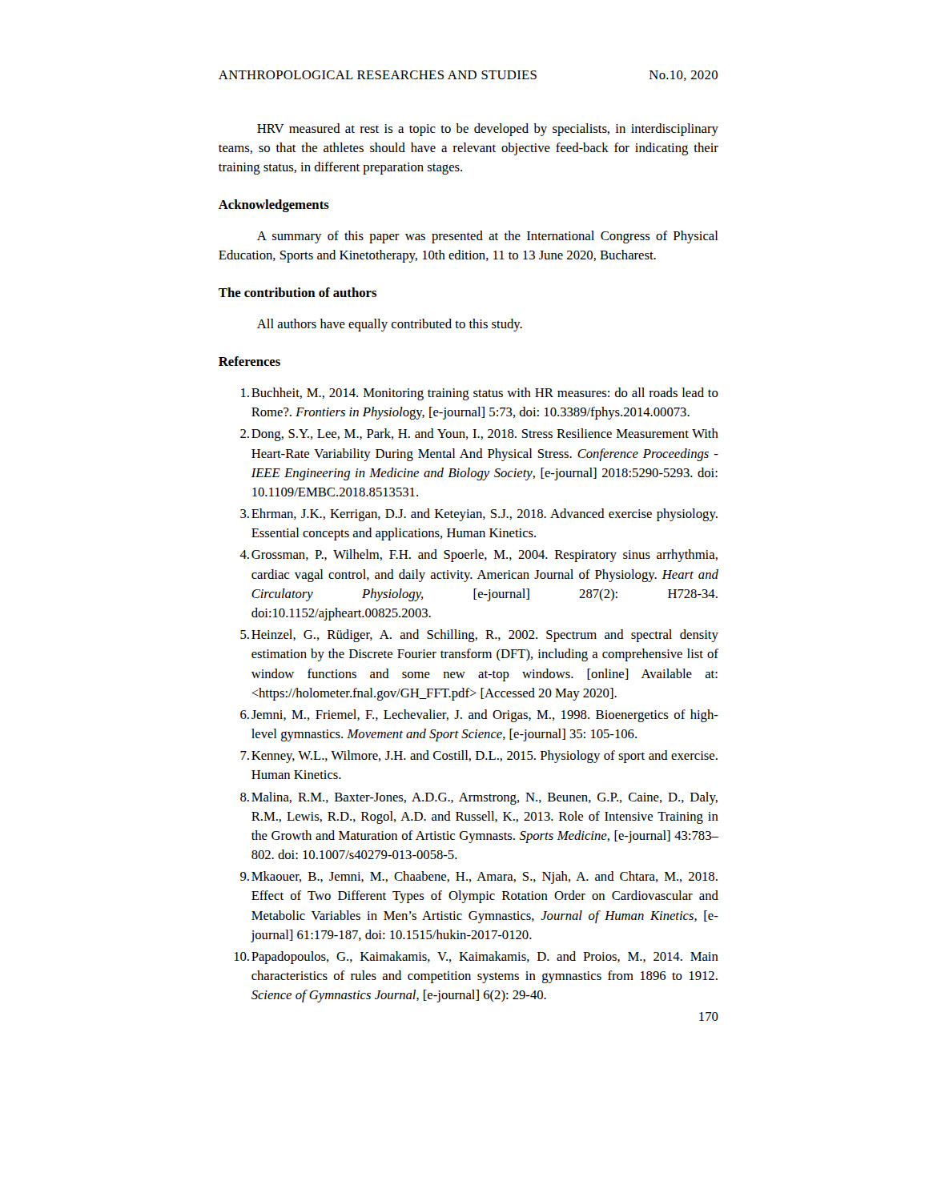Anthropological Researches and Studies No.10, 2020
HRV measured at rest is a topic to be developed by specialists, in interdisciplinary teams, so that the athletes should have a relevant objective feed-back for indicating their training status, in different preparation stages.
Acknowledgements
A summary of this paper was presented at the International Congress of Physical Education, Sports and Kinetotherapy, 10th edition, 11 to 13 June 2020, Bucharest.
The contribution of authors
All authors have equally contributed to this study.
References
Buchheit, M., 2014. Monitoring training status with HR measures: do all roads lead to Rome?. Frontiers in Physiology, [e-journal] 5:73, doi: 10.3389/fphys.2014.00073.
Dong, S.Y., Lee, M., Park, H. and Youn, I., 2018. Stress Resilience Measurement With Heart-Rate Variability During Mental And Physical Stress. Conference Proceedings - IEEE Engineering in Medicine and Biology Society, [e-journal] 2018:5290-5293. doi: 10.1109/EMBC.2018.8513531.
Ehrman, J.K., Kerrigan, D.J. and Keteyian, S.J., 2018. Advanced exercise physiology. Essential concepts and applications, Human Kinetics.
Grossman, P., Wilhelm, F.H. and Spoerle, M., 2004. Respiratory sinus arrhythmia, cardiac vagal control, and daily activity. American Journal of Physiology. Heart and Circulatory Physiology, [e-journal] 287(2): H728-34. doi:10.1152/ajpheart.00825.2003.
Heinzel, G., Rüdiger, A. and Schilling, R., 2002. Spectrum and spectral density estimation by the Discrete Fourier transform (DFT), including a comprehensive list of window functions and some new at-top windows. [online] Available at: <https://holometer.fnal.gov/GH_FFT.pdf> [Accessed 20 May 2020].
Jemni, M., Friemel, F., Lechevalier, J. and Origas, M., 1998. Bioenergetics of high-level gymnastics. Movement and Sport Science, [e-journal] 35: 105-106.
Kenney, W.L., Wilmore, J.H. and Costill, D.L., 2015. Physiology of sport and exercise. Human Kinetics.
Malina, R.M., Baxter-Jones, A.D.G., Armstrong, N., Beunen, G.P., Caine, D., Daly, R.M., Lewis, R.D., Rogol, A.D. and Russell, K., 2013. Role of Intensive Training in the Growth and Maturation of Artistic Gymnasts. Sports Medicine, [e-journal] 43:783–802. doi: 10.1007/s40279-013-0058-5.
Mkaouer, B., Jemni, M., Chaabene, H., Amara, S., Njah, A. and Chtara, M., 2018. Effect of Two Different Types of Olympic Rotation Order on Cardiovascular and Metabolic Variables in Men’s Artistic Gymnastics, Journal of Human Kinetics, [e-journal] 61:179-187, doi: 10.1515/hukin-2017-0120.
Papadopoulos, G., Kaimakamis, V., Kaimakamis, D. and Proios, M., 2014. Main characteristics of rules and competition systems in gymnastics from 1896 to 1912. Science of Gymnastics Journal, [e-journal] 6(2): 29-40.
170